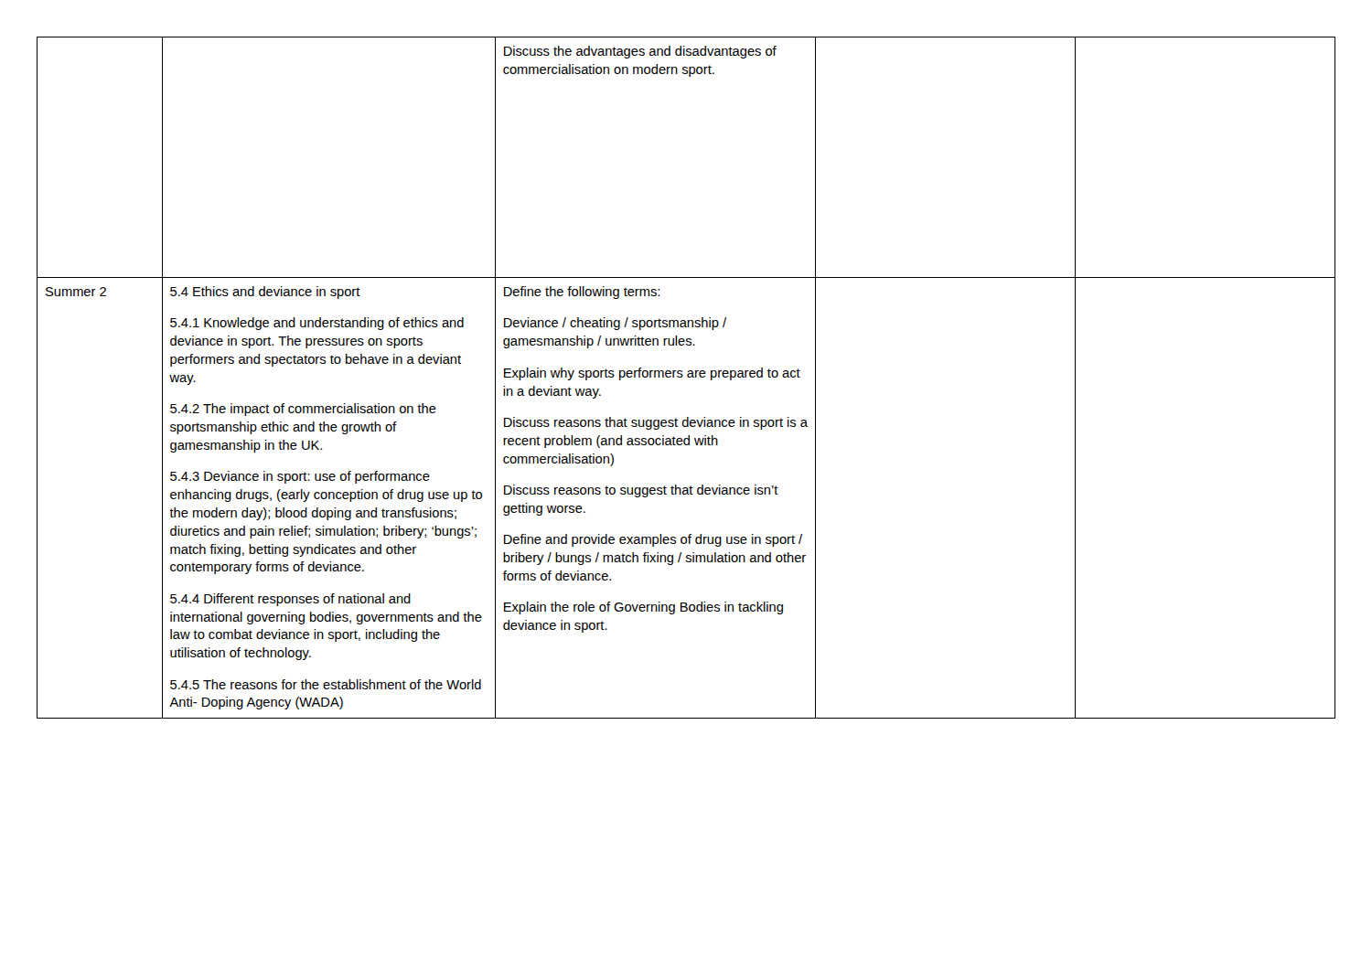| | | Discuss the advantages and disadvantages of commercialisation on modern sport. | | |
| Summer 2 | 5.4 Ethics and deviance in sport 5.4.1 Knowledge and understanding of ethics and deviance in sport. The pressures on sports performers and spectators to behave in a deviant way. 5.4.2 The impact of commercialisation on the sportsmanship ethic and the growth of gamesmanship in the UK. 5.4.3 Deviance in sport: use of performance enhancing drugs, (early conception of drug use up to the modern day); blood doping and transfusions; diuretics and pain relief; simulation; bribery; ‘bungs’; match fixing, betting syndicates and other contemporary forms of deviance. 5.4.4 Different responses of national and international governing bodies, governments and the law to combat deviance in sport, including the utilisation of technology. 5.4.5 The reasons for the establishment of the World Anti- Doping Agency (WADA) | Define the following terms: Deviance / cheating / sportsmanship / gamesmanship / unwritten rules. Explain why sports performers are prepared to act in a deviant way. Discuss reasons that suggest deviance in sport is a recent problem (and associated with commercialisation) Discuss reasons to suggest that deviance isn’t getting worse. Define and provide examples of drug use in sport / bribery / bungs / match fixing / simulation and other forms of deviance. Explain the role of Governing Bodies in tackling deviance in sport. | | |